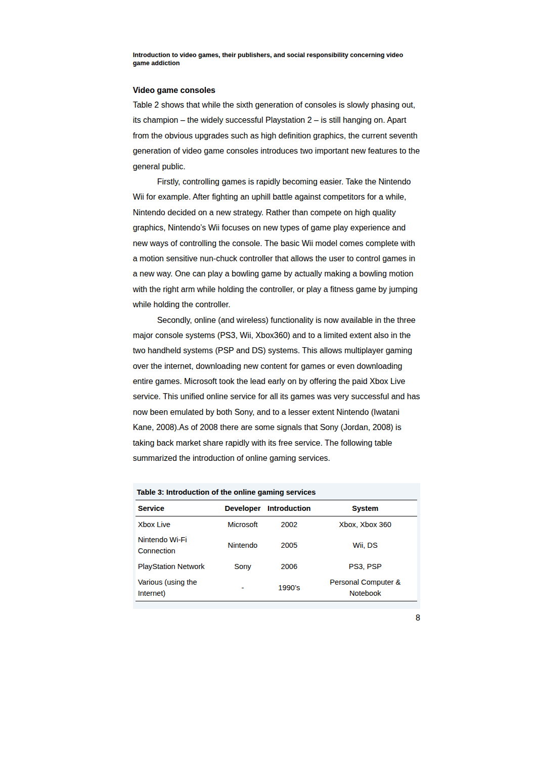Introduction to video games, their publishers, and social responsibility concerning video game addiction
Video game consoles
Table 2 shows that while the sixth generation of consoles is slowly phasing out, its champion – the widely successful Playstation 2 – is still hanging on. Apart from the obvious upgrades such as high definition graphics, the current seventh generation of video game consoles introduces two important new features to the general public.
Firstly, controlling games is rapidly becoming easier. Take the Nintendo Wii for example. After fighting an uphill battle against competitors for a while, Nintendo decided on a new strategy. Rather than compete on high quality graphics, Nintendo’s Wii focuses on new types of game play experience and new ways of controlling the console. The basic Wii model comes complete with a motion sensitive nun-chuck controller that allows the user to control games in a new way. One can play a bowling game by actually making a bowling motion with the right arm while holding the controller, or play a fitness game by jumping while holding the controller.
Secondly, online (and wireless) functionality is now available in the three major console systems (PS3, Wii, Xbox360) and to a limited extent also in the two handheld systems (PSP and DS) systems. This allows multiplayer gaming over the internet, downloading new content for games or even downloading entire games. Microsoft took the lead early on by offering the paid Xbox Live service. This unified online service for all its games was very successful and has now been emulated by both Sony, and to a lesser extent Nintendo (Iwatani Kane, 2008).As of 2008 there are some signals that Sony (Jordan, 2008) is taking back market share rapidly with its free service. The following table summarized the introduction of online gaming services.
Table 3: Introduction of the online gaming services
| Service | Developer | Introduction | System |
| --- | --- | --- | --- |
| Xbox Live | Microsoft | 2002 | Xbox, Xbox 360 |
| Nintendo Wi-Fi Connection | Nintendo | 2005 | Wii, DS |
| PlayStation Network | Sony | 2006 | PS3, PSP |
| Various (using the Internet) | - | 1990’s | Personal Computer & Notebook |
8